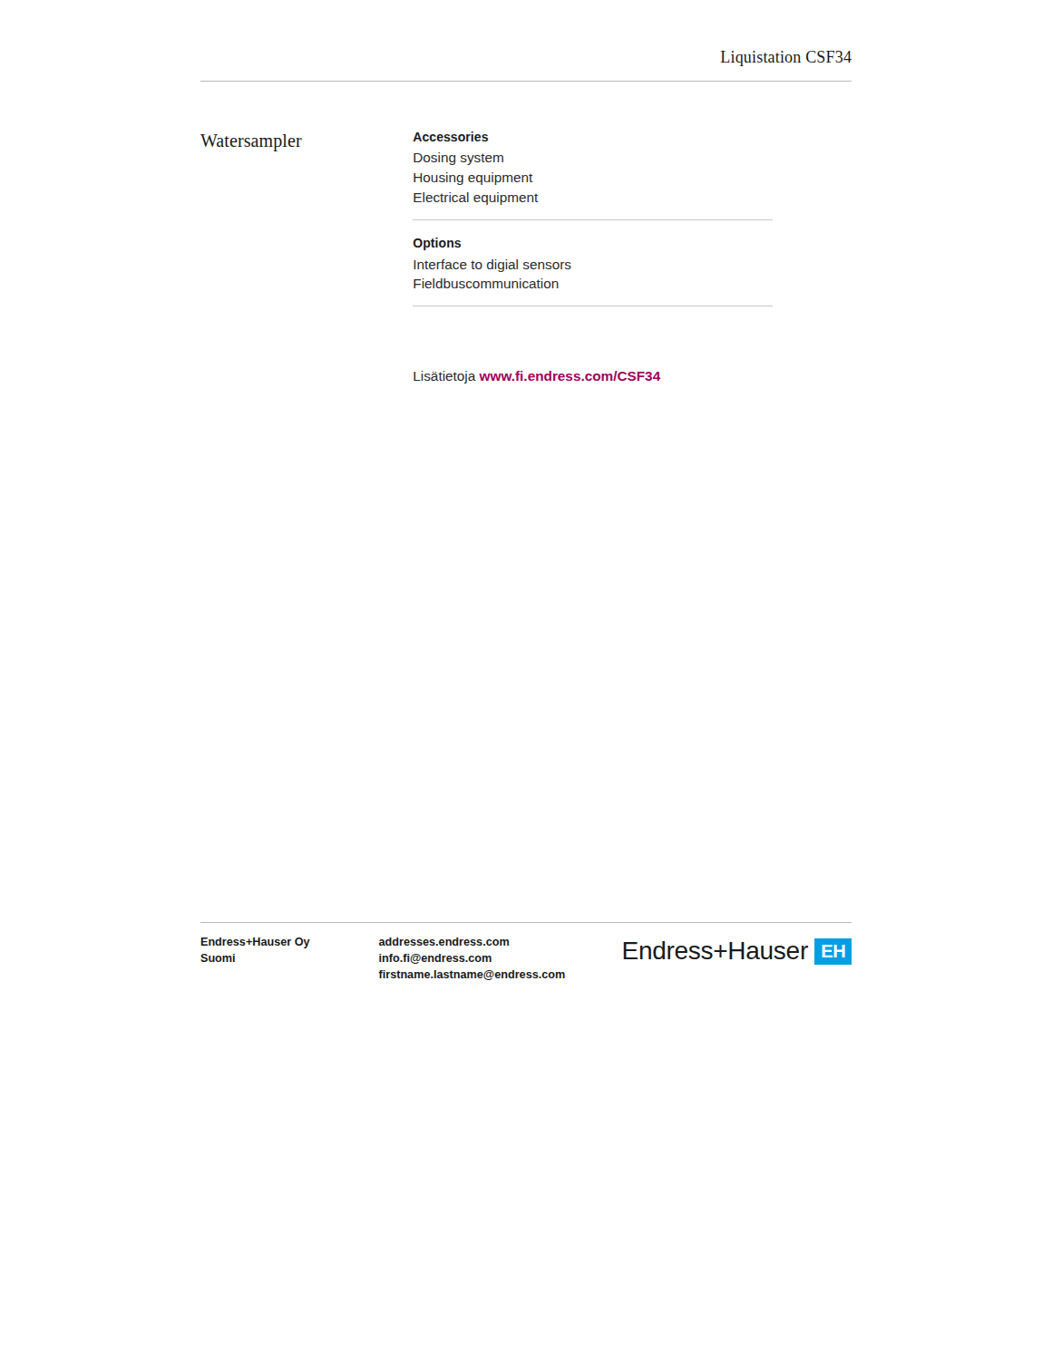Liquistation CSF34
Watersampler
Accessories
Dosing system
Housing equipment
Electrical equipment
Options
Interface to digial sensors
Fieldbuscommunication
Lisätietoja www.fi.endress.com/CSF34
Endress+Hauser Oy
Suomi
addresses.endress.com
info.fi@endress.com
firstname.lastname@endress.com
Endress+Hauser EH